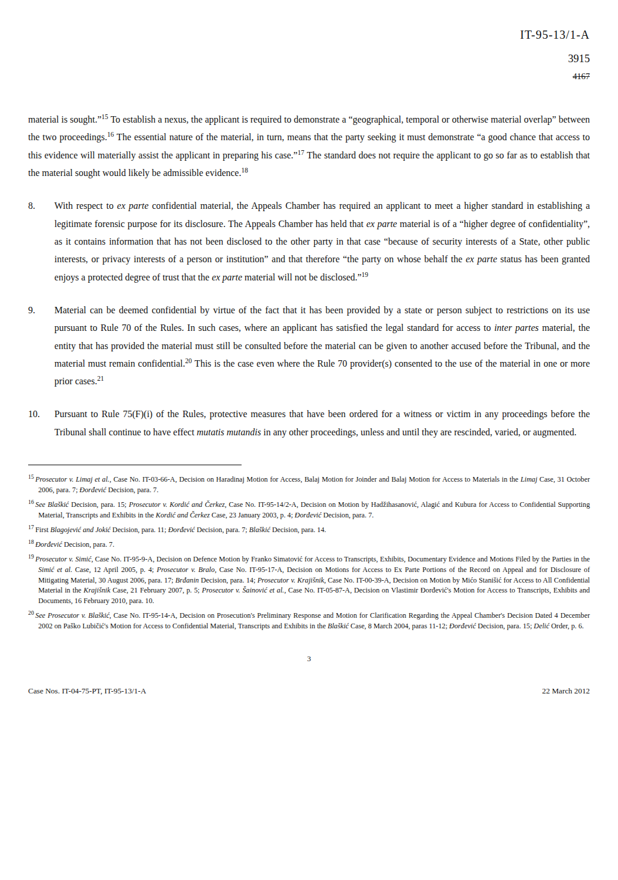IT-95-13/1-A
3915
4167
material is sought.”15 To establish a nexus, the applicant is required to demonstrate a “geographical, temporal or otherwise material overlap” between the two proceedings.16 The essential nature of the material, in turn, means that the party seeking it must demonstrate “a good chance that access to this evidence will materially assist the applicant in preparing his case.”17 The standard does not require the applicant to go so far as to establish that the material sought would likely be admissible evidence.18
8.
With respect to ex parte confidential material, the Appeals Chamber has required an applicant to meet a higher standard in establishing a legitimate forensic purpose for its disclosure. The Appeals Chamber has held that ex parte material is of a “higher degree of confidentiality”, as it contains information that has not been disclosed to the other party in that case “because of security interests of a State, other public interests, or privacy interests of a person or institution” and that therefore “the party on whose behalf the ex parte status has been granted enjoys a protected degree of trust that the ex parte material will not be disclosed.”19
9.
Material can be deemed confidential by virtue of the fact that it has been provided by a state or person subject to restrictions on its use pursuant to Rule 70 of the Rules. In such cases, where an applicant has satisfied the legal standard for access to inter partes material, the entity that has provided the material must still be consulted before the material can be given to another accused before the Tribunal, and the material must remain confidential.20 This is the case even where the Rule 70 provider(s) consented to the use of the material in one or more prior cases.21
10.
Pursuant to Rule 75(F)(i) of the Rules, protective measures that have been ordered for a witness or victim in any proceedings before the Tribunal shall continue to have effect mutatis mutandis in any other proceedings, unless and until they are rescinded, varied, or augmented.
15 Prosecutor v. Limaj et al., Case No. IT-03-66-A, Decision on Haradinaj Motion for Access, Balaj Motion for Joinder and Balaj Motion for Access to Materials in the Limaj Case, 31 October 2006, para. 7; Đorđević Decision, para. 7.
16 See Blaškić Decision, para. 15; Prosecutor v. Kordić and Čerkez, Case No. IT-95-14/2-A, Decision on Motion by Hadžihasanović, Alagić and Kubura for Access to Confidential Supporting Material, Transcripts and Exhibits in the Kordić and Čerkez Case, 23 January 2003, p. 4; Đorđević Decision, para. 7.
17 First Blagojević and Jokić Decision, para. 11; Đorđević Decision, para. 7; Blaškić Decision, para. 14.
18 Đorđević Decision, para. 7.
19 Prosecutor v. Simić, Case No. IT-95-9-A, Decision on Defence Motion by Franko Simatović for Access to Transcripts, Exhibits, Documentary Evidence and Motions Filed by the Parties in the Simić et al. Case, 12 April 2005, p. 4; Prosecutor v. Bralo, Case No. IT-95-17-A, Decision on Motions for Access to Ex Parte Portions of the Record on Appeal and for Disclosure of Mitigating Material, 30 August 2006, para. 17; Brđanin Decision, para. 14; Prosecutor v. Krajišnik, Case No. IT-00-39-A, Decision on Motion by Mićo Stanišić for Access to All Confidential Material in the Krajišnik Case, 21 February 2007, p. 5; Prosecutor v. Šainović et al., Case No. IT-05-87-A, Decision on Vlastimir Đorđević's Motion for Access to Transcripts, Exhibits and Documents, 16 February 2010, para. 10.
20 See Prosecutor v. Blaškić, Case No. IT-95-14-A, Decision on Prosecution's Preliminary Response and Motion for Clarification Regarding the Appeal Chamber's Decision Dated 4 December 2002 on Paško Lubičić's Motion for Access to Confidential Material, Transcripts and Exhibits in the Blaškić Case, 8 March 2004, paras 11-12; Đorđević Decision, para. 15; Delić Order, p. 6.
3
Case Nos. IT-04-75-PT, IT-95-13/1-A 22 March 2012